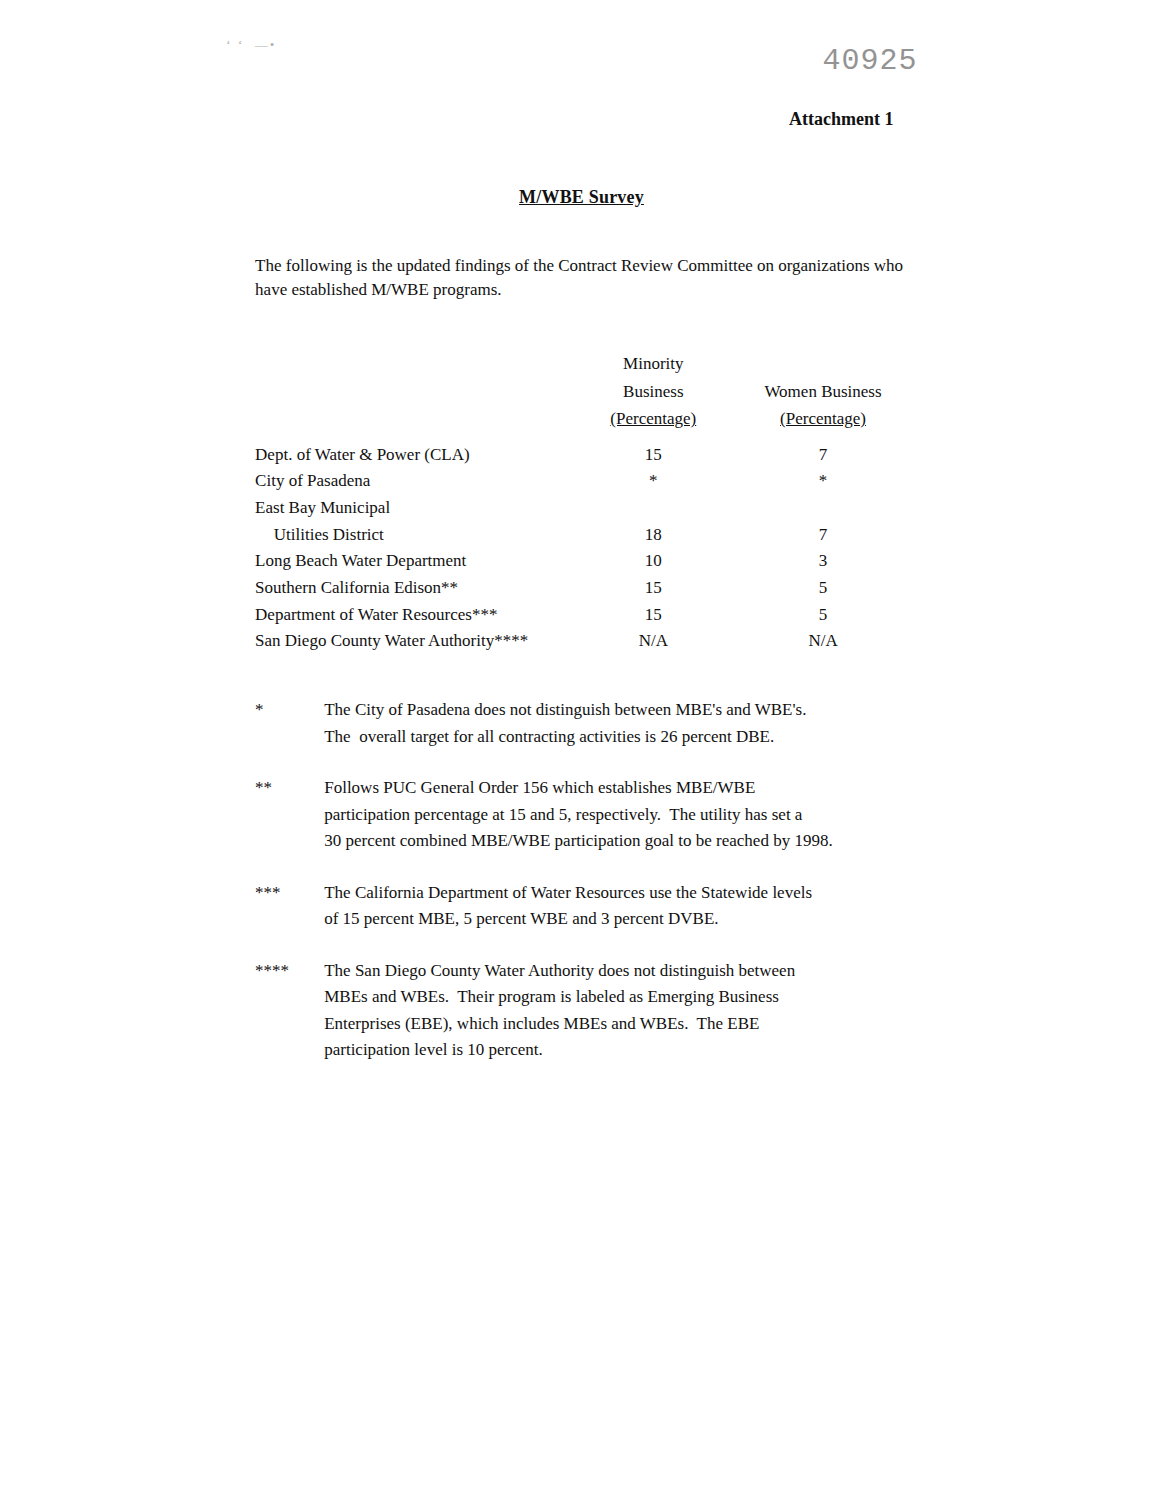‘ ‘ —•
40925
Attachment 1
M/WBE Survey
The following is the updated findings of the Contract Review Committee on organizations who have established M/WBE programs.
| | Minority | |
| --- | --- | --- |
| | Business | Women Business |
| | (Percentage) | (Percentage) |
| Dept. of Water & Power (CLA) | 15 | 7 |
| City of Pasadena | * | * |
| East Bay Municipal | | |
| Utilities District | 18 | 7 |
| Long Beach Water Department | 10 | 3 |
| Southern California Edison** | 15 | 5 |
| Department of Water Resources*** | 15 | 5 |
| San Diego County Water Authority**** | N/A | N/A |
*
The City of Pasadena does not distinguish between MBE's and WBE's.
The overall target for all contracting activities is 26 percent DBE.
**
Follows PUC General Order 156 which establishes MBE/WBE
participation percentage at 15 and 5, respectively. The utility has set a
30 percent combined MBE/WBE participation goal to be reached by 1998.
***
The California Department of Water Resources use the Statewide levels
of 15 percent MBE, 5 percent WBE and 3 percent DVBE.
****
The San Diego County Water Authority does not distinguish between
MBEs and WBEs. Their program is labeled as Emerging Business
Enterprises (EBE), which includes MBEs and WBEs. The EBE
participation level is 10 percent.